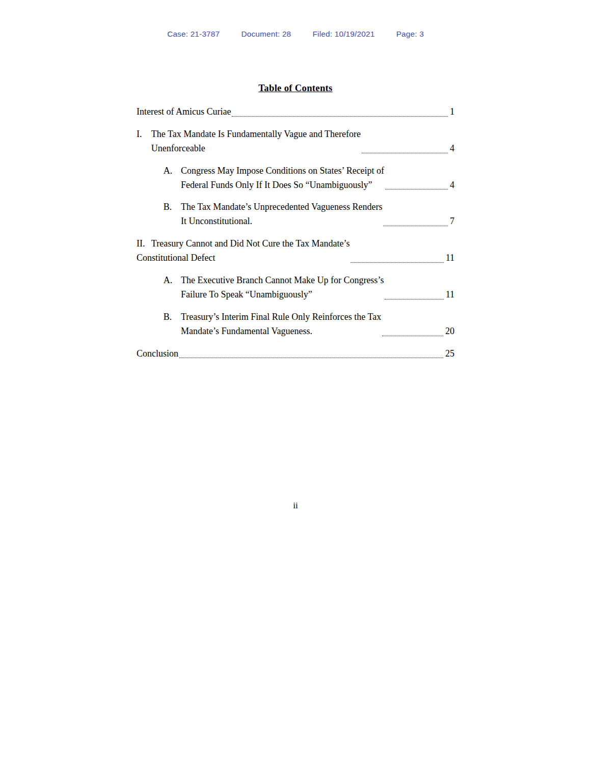Case: 21-3787 Document: 28 Filed: 10/19/2021 Page: 3
Table of Contents
Interest of Amicus Curiae 1
I. The Tax Mandate Is Fundamentally Vague and Therefore Unenforceable 4
A. Congress May Impose Conditions on States’ Receipt of Federal Funds Only If It Does So “Unambiguously” 4
B. The Tax Mandate’s Unprecedented Vagueness Renders It Unconstitutional. 7
II. Treasury Cannot and Did Not Cure the Tax Mandate’s Constitutional Defect 11
A. The Executive Branch Cannot Make Up for Congress’s Failure To Speak “Unambiguously” 11
B. Treasury’s Interim Final Rule Only Reinforces the Tax Mandate’s Fundamental Vagueness. 20
Conclusion 25
ii